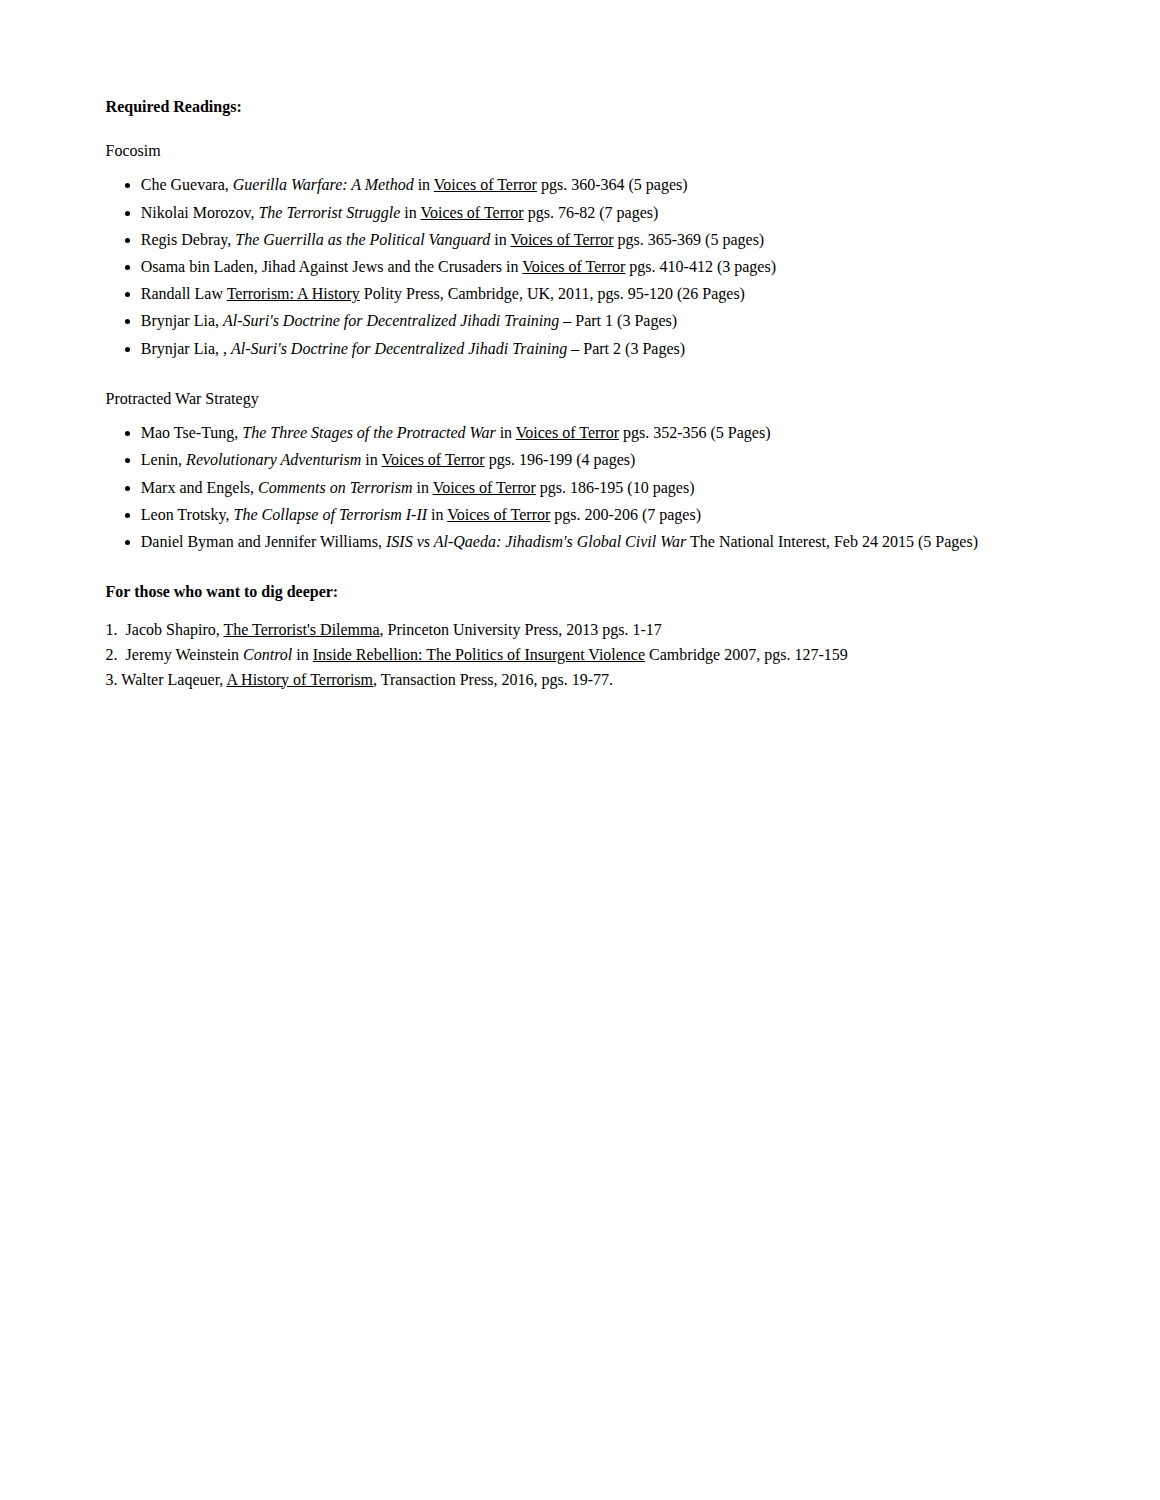Required Readings:
Focosim
Che Guevara, Guerilla Warfare: A Method in Voices of Terror pgs. 360-364 (5 pages)
Nikolai Morozov, The Terrorist Struggle in Voices of Terror pgs. 76-82 (7 pages)
Regis Debray, The Guerrilla as the Political Vanguard in Voices of Terror pgs. 365-369 (5 pages)
Osama bin Laden, Jihad Against Jews and the Crusaders in Voices of Terror pgs. 410-412 (3 pages)
Randall Law Terrorism: A History Polity Press, Cambridge, UK, 2011, pgs. 95-120 (26 Pages)
Brynjar Lia, Al-Suri's Doctrine for Decentralized Jihadi Training – Part 1 (3 Pages)
Brynjar Lia, , Al-Suri's Doctrine for Decentralized Jihadi Training – Part 2 (3 Pages)
Protracted War Strategy
Mao Tse-Tung, The Three Stages of the Protracted War in Voices of Terror pgs. 352-356 (5 Pages)
Lenin, Revolutionary Adventurism in Voices of Terror pgs. 196-199 (4 pages)
Marx and Engels, Comments on Terrorism in Voices of Terror pgs. 186-195 (10 pages)
Leon Trotsky, The Collapse of Terrorism I-II in Voices of Terror pgs. 200-206 (7 pages)
Daniel Byman and Jennifer Williams, ISIS vs Al-Qaeda: Jihadism's Global Civil War The National Interest, Feb 24 2015 (5 Pages)
For those who want to dig deeper:
1. Jacob Shapiro, The Terrorist's Dilemma, Princeton University Press, 2013 pgs. 1-17
2. Jeremy Weinstein Control in Inside Rebellion: The Politics of Insurgent Violence Cambridge 2007, pgs. 127-159
3. Walter Laqeuer, A History of Terrorism, Transaction Press, 2016, pgs. 19-77.